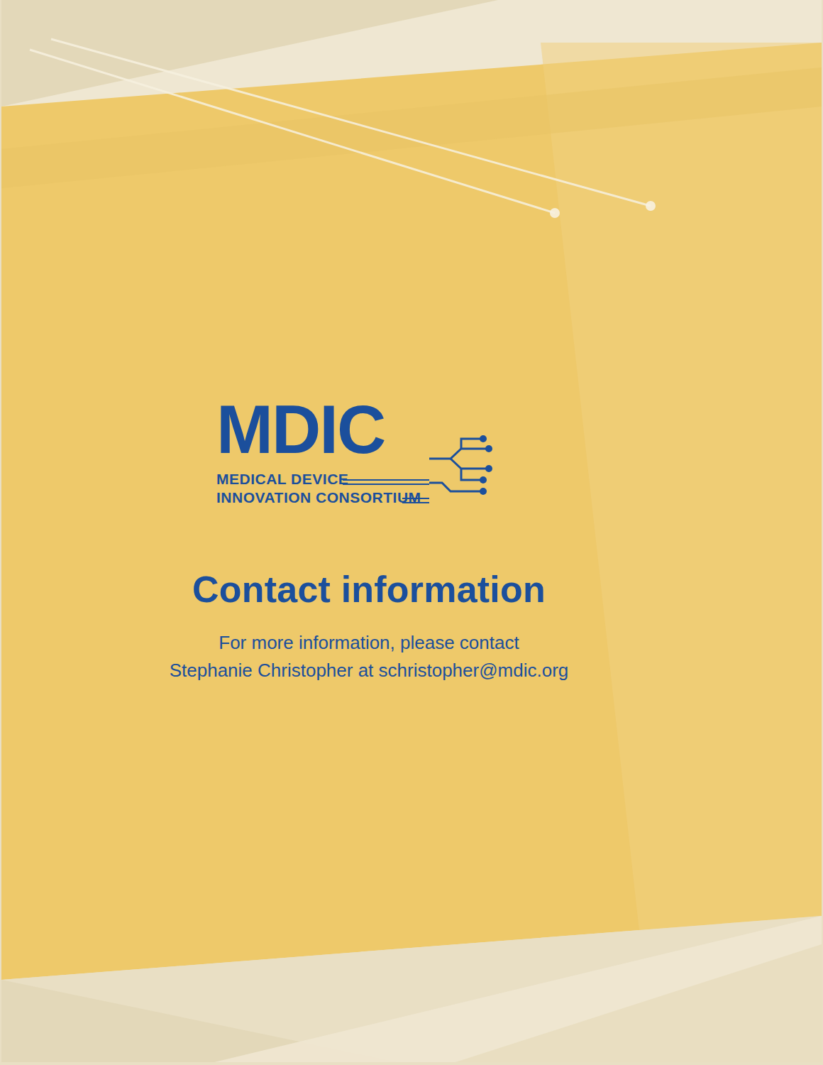MDIC MEDICAL DEVICE INNOVATION CONSORTIUM
Contact information
For more information, please contact
Stephanie Christopher at schristopher@mdic.org